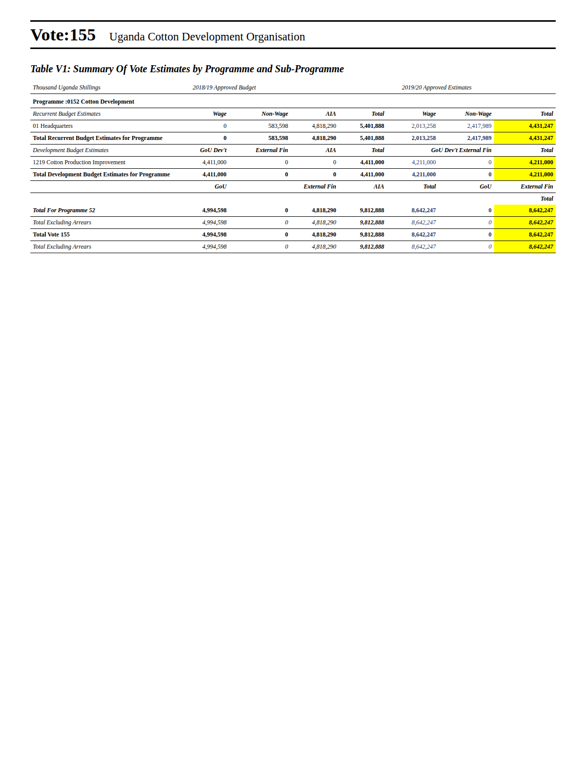Vote:155 Uganda Cotton Development Organisation
Table V1: Summary Of Vote Estimates by Programme and Sub-Programme
| Thousand Uganda Shillings | 2018/19 Approved Budget | 2019/20 Approved Estimates |
| --- | --- | --- |
| Programme :0152 Cotton Development |
| Recurrent Budget Estimates | Wage | Non-Wage | AIA | Total | Wage | Non-Wage | Total |
| 01 Headquarters | 0 | 583,598 | 4,818,290 | 5,401,888 | 2,013,258 | 2,417,989 | 4,431,247 |
| Total Recurrent Budget Estimates for Programme | 0 | 583,598 | 4,818,290 | 5,401,888 | 2,013,258 | 2,417,989 | 4,431,247 |
| Development Budget Estimates | GoU Dev't | External Fin | AIA | Total | GoU Dev't External Fin | Total |
| 1219 Cotton Production Improvement | 4,411,000 | 0 | 0 | 4,411,000 | 4,211,000 | 0 | 4,211,000 |
| Total Development Budget Estimates for Programme | 4,411,000 | 0 | 0 | 4,411,000 | 4,211,000 | 0 | 4,211,000 |
| | GoU | External Fin | AIA | Total | GoU | External Fin |
| | Total |
| Total For Programme 52 | 4,994,598 | 0 | 4,818,290 | 9,812,888 | 8,642,247 | 0 | 8,642,247 |
| Total Excluding Arrears | 4,994,598 | 0 | 4,818,290 | 9,812,888 | 8,642,247 | 0 | 8,642,247 |
| Total Vote 155 | 4,994,598 | 0 | 4,818,290 | 9,812,888 | 8,642,247 | 0 | 8,642,247 |
| Total Excluding Arrears | 4,994,598 | 0 | 4,818,290 | 9,812,888 | 8,642,247 | 0 | 8,642,247 |